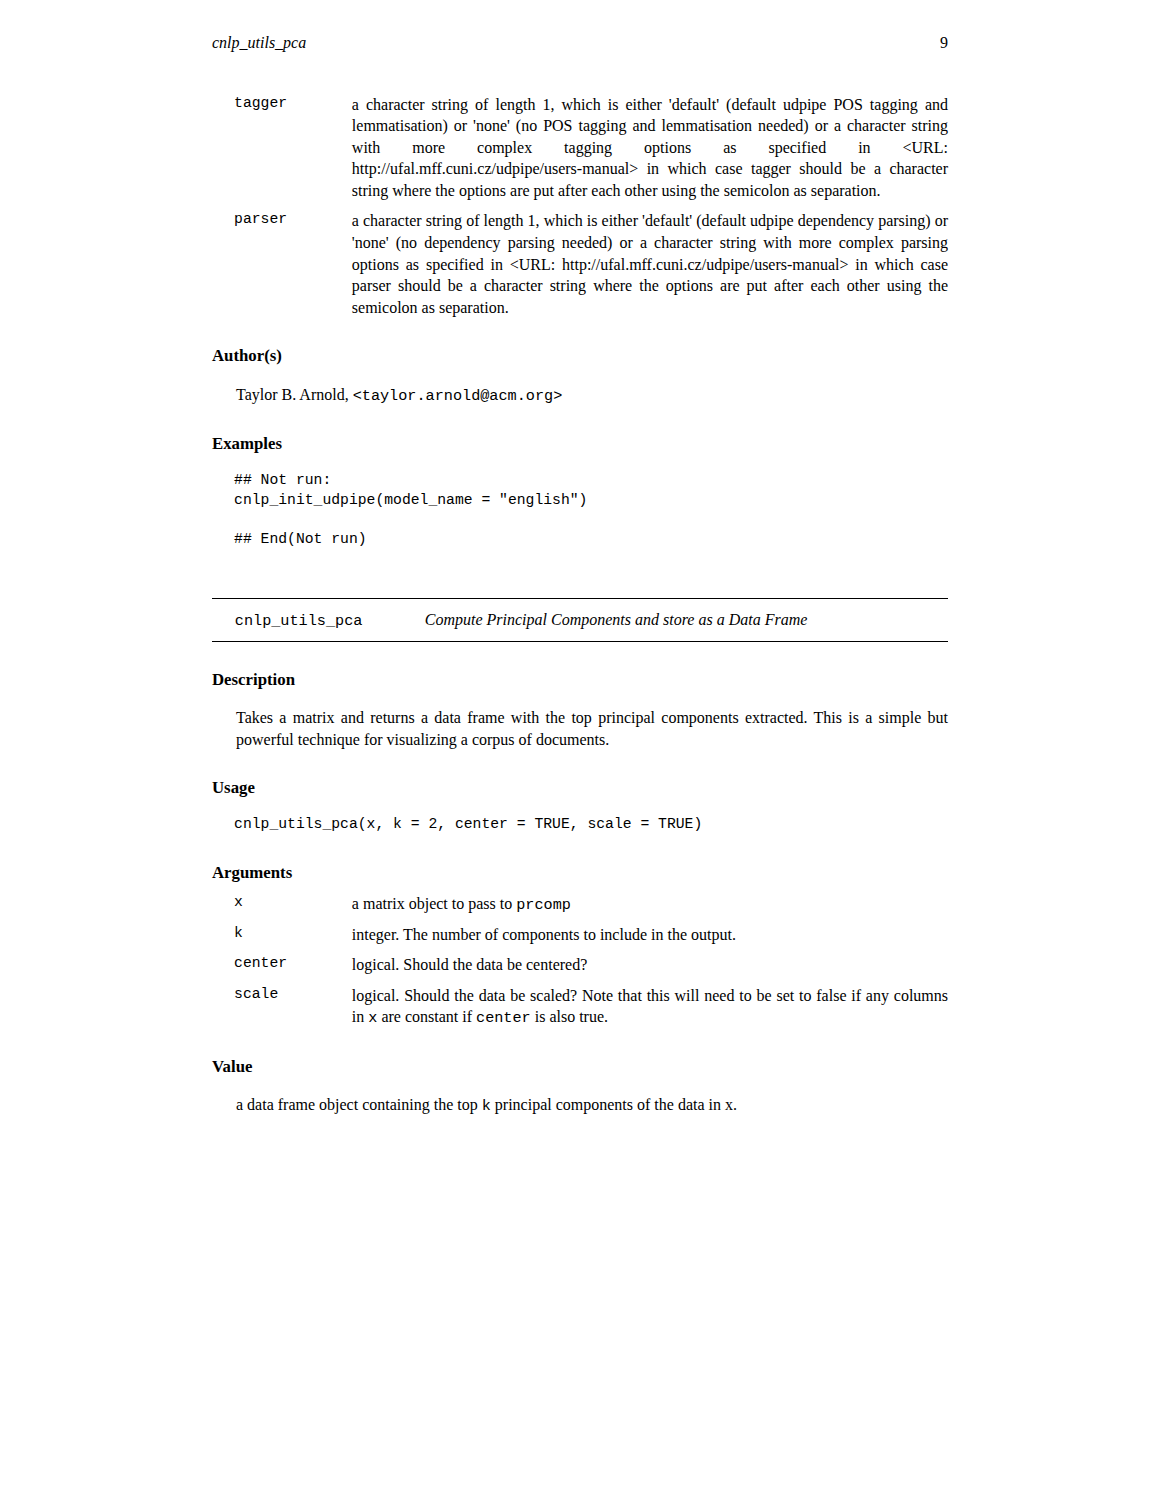cnlp_utils_pca 9
tagger
a character string of length 1, which is either 'default' (default udpipe POS tagging and lemmatisation) or 'none' (no POS tagging and lemmatisation needed) or a character string with more complex tagging options as specified in <URL: http://ufal.mff.cuni.cz/udpipe/users-manual> in which case tagger should be a character string where the options are put after each other using the semicolon as separation.
parser
a character string of length 1, which is either 'default' (default udpipe dependency parsing) or 'none' (no dependency parsing needed) or a character string with more complex parsing options as specified in <URL: http://ufal.mff.cuni.cz/udpipe/users-manual> in which case parser should be a character string where the options are put after each other using the semicolon as separation.
Author(s)
Taylor B. Arnold, <taylor.arnold@acm.org>
Examples
## Not run: 
cnlp_init_udpipe(model_name = "english")

## End(Not run)
cnlp_utils_pca
Compute Principal Components and store as a Data Frame
Description
Takes a matrix and returns a data frame with the top principal components extracted. This is a simple but powerful technique for visualizing a corpus of documents.
Usage
cnlp_utils_pca(x, k = 2, center = TRUE, scale = TRUE)
Arguments
x
a matrix object to pass to prcomp
k
integer. The number of components to include in the output.
center
logical. Should the data be centered?
scale
logical. Should the data be scaled? Note that this will need to be set to false if any columns in x are constant if center is also true.
Value
a data frame object containing the top k principal components of the data in x.